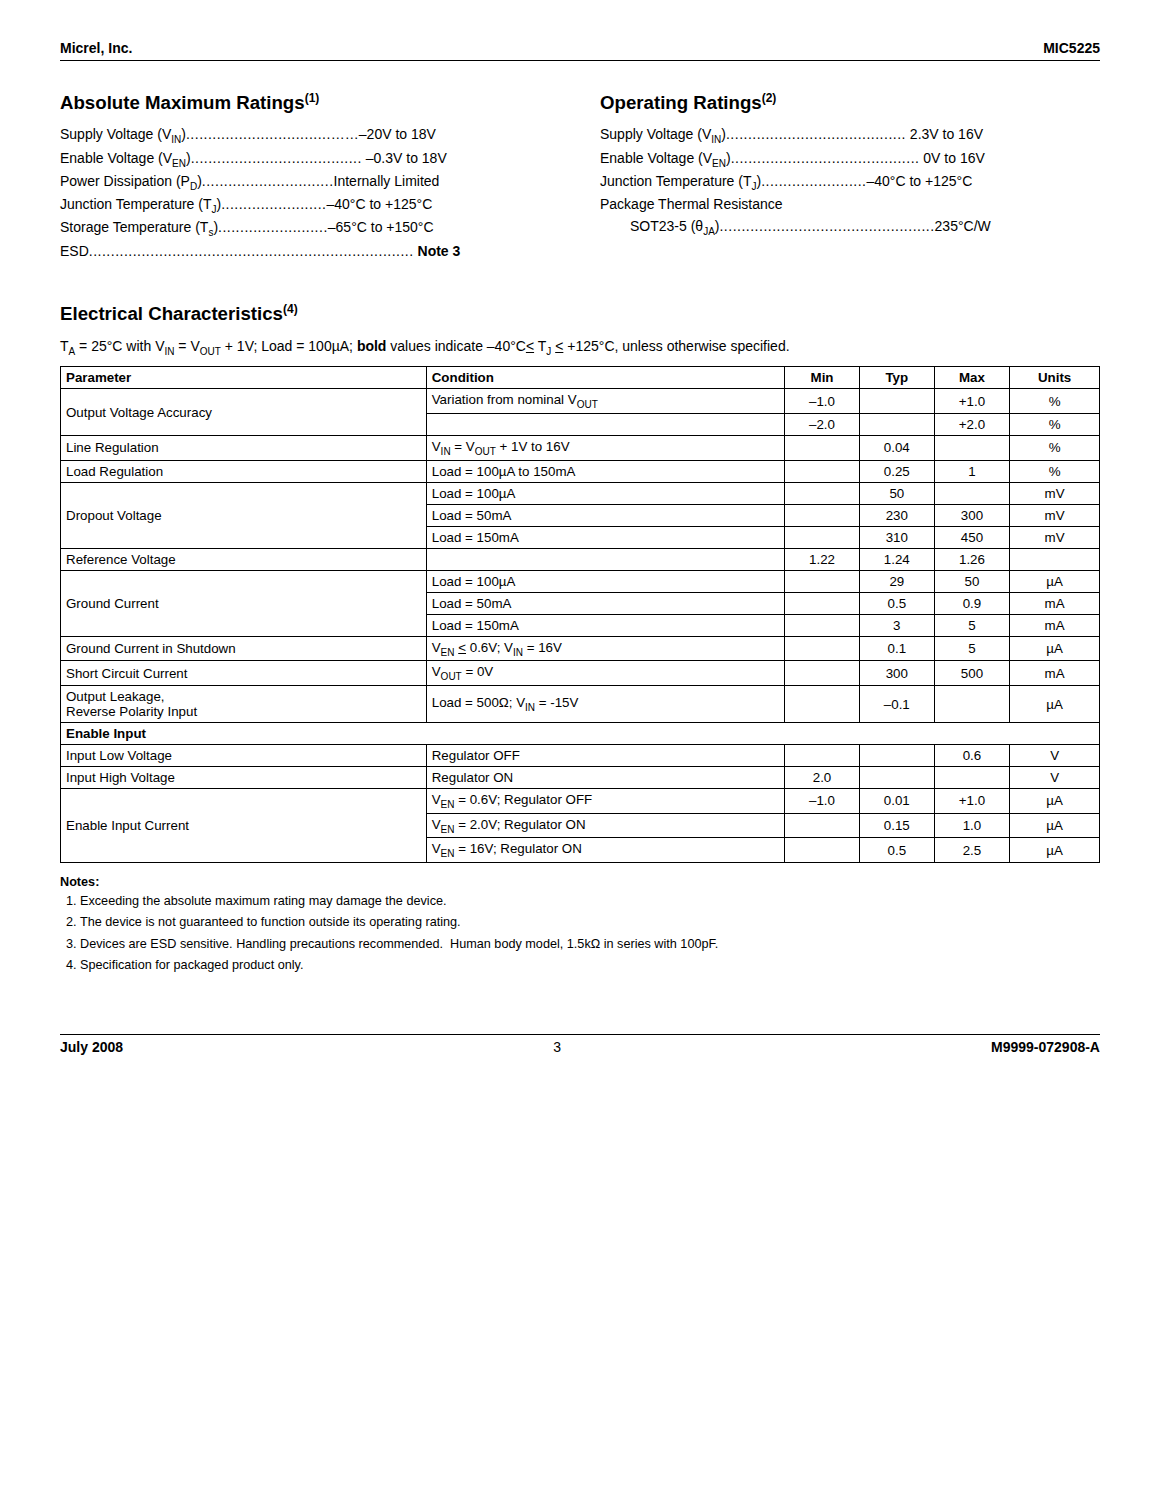Micrel, Inc. MIC5225
Absolute Maximum Ratings(1)
Supply Voltage (VIN).................................……–20V to 18V
Enable Voltage (VEN)....................................... –0.3V to 18V
Power Dissipation (PD).............................. Internally Limited
Junction Temperature (TJ)........................–40°C to +125°C
Storage Temperature (Ts).........................–65°C to +150°C
ESD.......................................................................... Note 3
Operating Ratings(2)
Supply Voltage (VIN)......................................... 2.3V to 16V
Enable Voltage (VEN)........................................... 0V to 16V
Junction Temperature (TJ)........................–40°C to +125°C
Package Thermal Resistance
SOT23-5 (θJA)................................................. 235°C/W
Electrical Characteristics(4)
TA = 25°C with VIN = VOUT + 1V; Load = 100µA; bold values indicate –40°C< TJ < +125°C, unless otherwise specified.
| Parameter | Condition | Min | Typ | Max | Units |
| --- | --- | --- | --- | --- | --- |
| Output Voltage Accuracy | Variation from nominal V OUT | –1.0 | | +1.0 | % |
| | –2.0 | | +2.0 | % |
| Line Regulation | V IN = V OUT + 1V to 16V | | 0.04 | | % |
| Load Regulation | Load = 100µA to 150mA | | 0.25 | 1 | % |
| Dropout Voltage | Load = 100µA | | 50 | | mV |
| Load = 50mA | | 230 | 300 | mV |
| Load = 150mA | | 310 | 450 | mV |
| Reference Voltage | | 1.22 | 1.24 | 1.26 | |
| Ground Current | Load = 100µA | | 29 | 50 | µA |
| Load = 50mA | | 0.5 | 0.9 | mA |
| Load = 150mA | | 3 | 5 | mA |
| Ground Current in Shutdown | V EN < 0.6V; V IN = 16V | | 0.1 | 5 | µA |
| Short Circuit Current | V OUT = 0V | | 300 | 500 | mA |
| Output Leakage, Reverse Polarity Input | Load = 500Ω; V IN = -15V | | –0.1 | | µA |
| Enable Input |
| Input Low Voltage | Regulator OFF | | | 0.6 | V |
| Input High Voltage | Regulator ON | 2.0 | | | V |
| Enable Input Current | V EN = 0.6V; Regulator OFF | –1.0 | 0.01 | +1.0 | µA |
| V EN = 2.0V; Regulator ON | | 0.15 | 1.0 | µA |
| V EN = 16V; Regulator ON | | 0.5 | 2.5 | µA |
Notes:
Exceeding the absolute maximum rating may damage the device.
The device is not guaranteed to function outside its operating rating.
Devices are ESD sensitive. Handling precautions recommended. Human body model, 1.5kΩ in series with 100pF.
Specification for packaged product only.
July 2008 3 M9999-072908-A